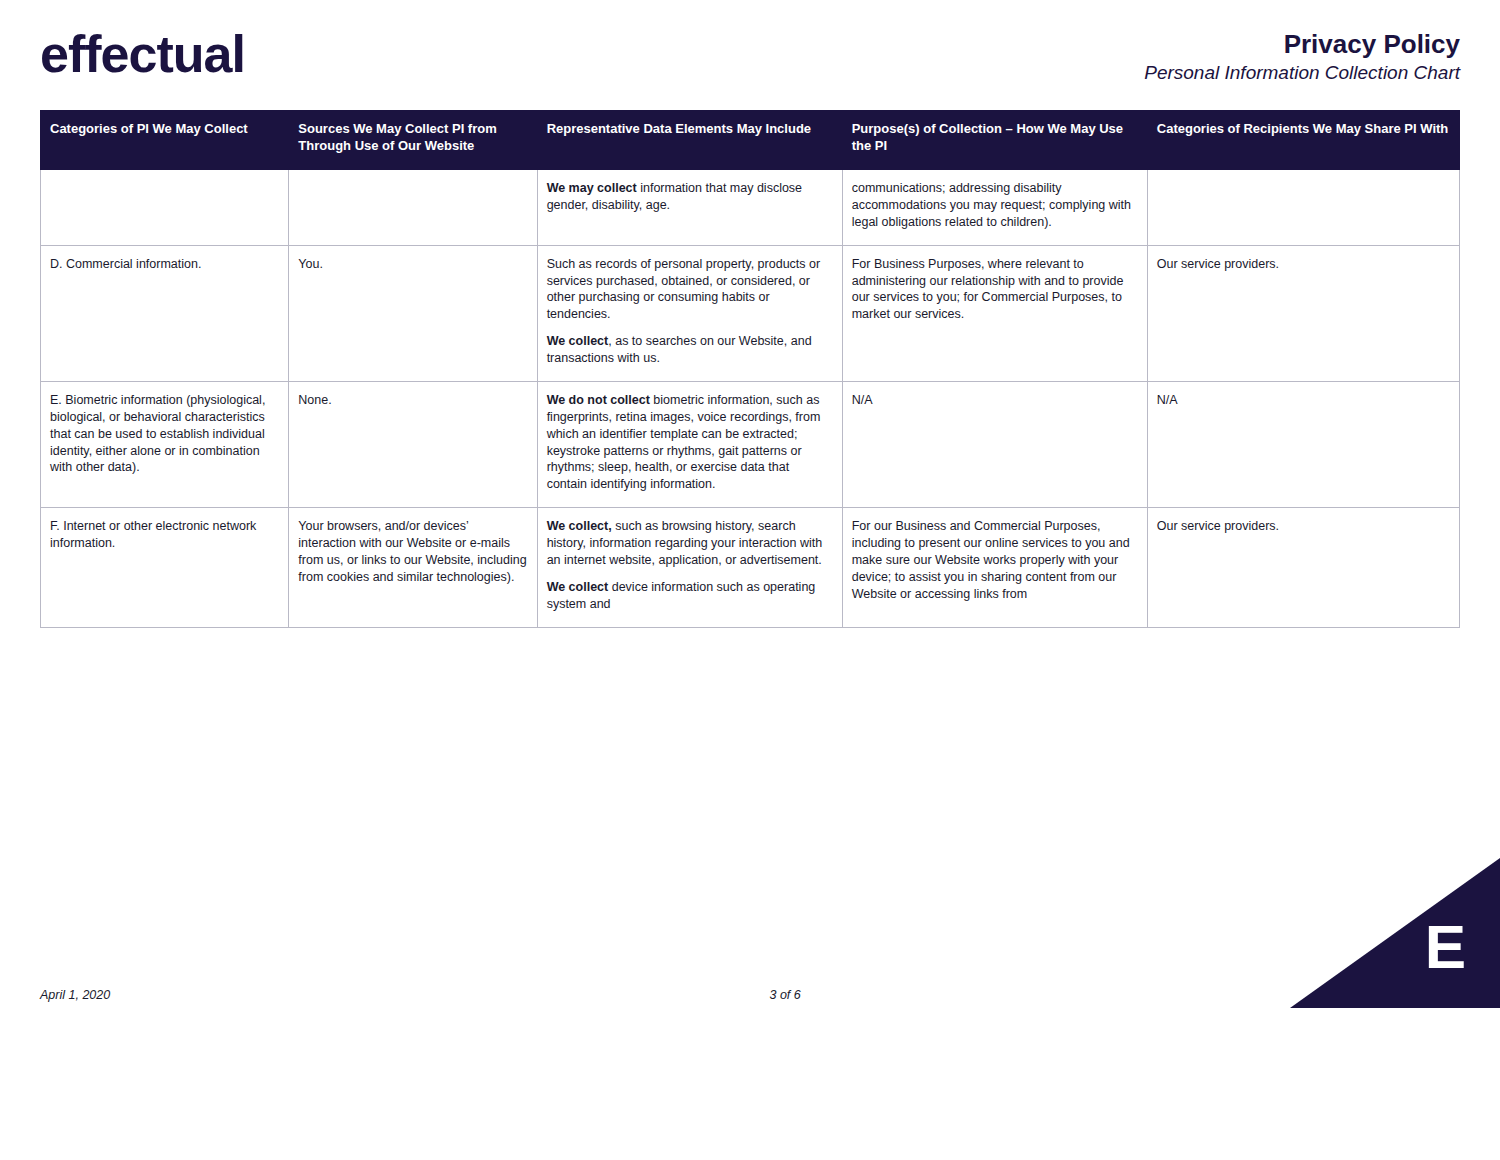effectual
Privacy Policy
Personal Information Collection Chart
| Categories of PI We May Collect | Sources We May Collect PI from Through Use of Our Website | Representative Data Elements May Include | Purpose(s) of Collection – How We May Use the PI | Categories of Recipients We May Share PI With |
| --- | --- | --- | --- | --- |
| | | We may collect information that may disclose gender, disability, age. | communications; addressing disability accommodations you may request; complying with legal obligations related to children). | |
| D. Commercial information. | You. | Such as records of personal property, products or services purchased, obtained, or considered, or other purchasing or consuming habits or tendencies. We collect , as to searches on our Website, and transactions with us. | For Business Purposes, where relevant to administering our relationship with and to provide our services to you; for Commercial Purposes, to market our services. | Our service providers. |
| E. Biometric information (physiological, biological, or behavioral characteristics that can be used to establish individual identity, either alone or in combination with other data). | None. | We do not collect biometric information, such as fingerprints, retina images, voice recordings, from which an identifier template can be extracted; keystroke patterns or rhythms, gait patterns or rhythms; sleep, health, or exercise data that contain identifying information. | N/A | N/A |
| F. Internet or other electronic network information. | Your browsers, and/or devices’ interaction with our Website or e-mails from us, or links to our Website, including from cookies and similar technologies). | We collect, such as browsing history, search history, information regarding your interaction with an internet website, application, or advertisement. We collect device information such as operating system and | For our Business and Commercial Purposes, including to present our online services to you and make sure our Website works properly with your device; to assist you in sharing content from our Website or accessing links from | Our service providers. |
April 1, 2020
3 of 6
E